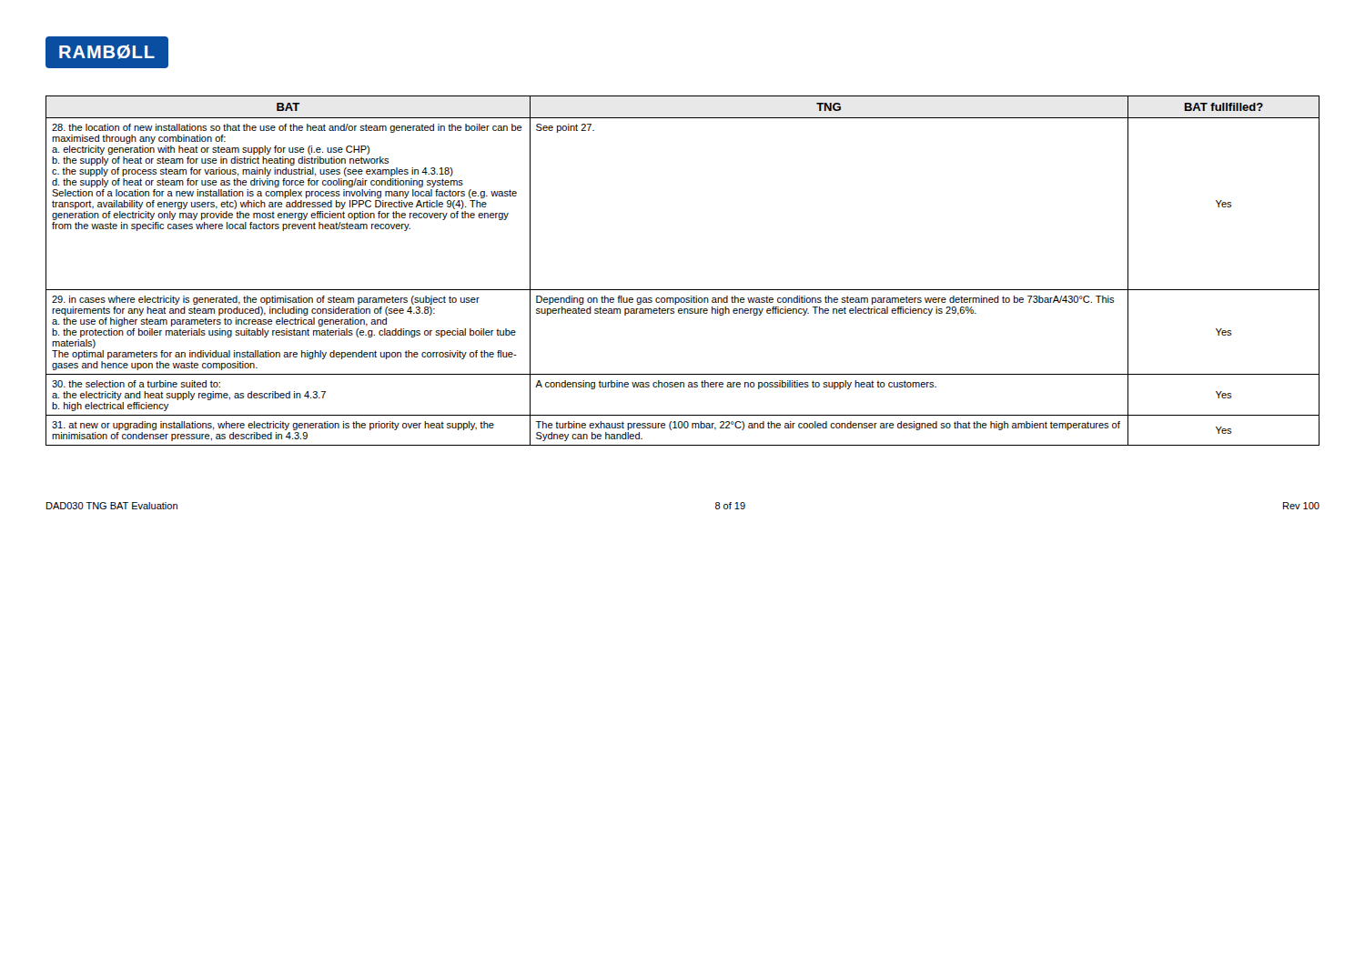RAMBØLL
| BAT | TNG | BAT fullfilled? |
| --- | --- | --- |
| 28. the location of new installations so that the use of the heat and/or steam generated in the boiler can be maximised through any combination of: a. electricity generation with heat or steam supply for use (i.e. use CHP) b. the supply of heat or steam for use in district heating distribution networks c. the supply of process steam for various, mainly industrial, uses (see examples in 4.3.18) d. the supply of heat or steam for use as the driving force for cooling/air conditioning systems Selection of a location for a new installation is a complex process involving many local factors (e.g. waste transport, availability of energy users, etc) which are addressed by IPPC Directive Article 9(4). The generation of electricity only may provide the most energy efficient option for the recovery of the energy from the waste in specific cases where local factors prevent heat/steam recovery. | See point 27. | Yes |
| 29. in cases where electricity is generated, the optimisation of steam parameters (subject to user requirements for any heat and steam produced), including consideration of (see 4.3.8): a. the use of higher steam parameters to increase electrical generation, and b. the protection of boiler materials using suitably resistant materials (e.g. claddings or special boiler tube materials) The optimal parameters for an individual installation are highly dependent upon the corrosivity of the flue-gases and hence upon the waste composition. | Depending on the flue gas composition and the waste conditions the steam parameters were determined to be 73barA/430°C. This superheated steam parameters ensure high energy efficiency. The net electrical efficiency is 29,6%. | Yes |
| 30. the selection of a turbine suited to: a. the electricity and heat supply regime, as described in 4.3.7 b. high electrical efficiency | A condensing turbine was chosen as there are no possibilities to supply heat to customers. | Yes |
| 31. at new or upgrading installations, where electricity generation is the priority over heat supply, the minimisation of condenser pressure, as described in 4.3.9 | The turbine exhaust pressure (100 mbar, 22°C) and the air cooled condenser are designed so that the high ambient temperatures of Sydney can be handled. | Yes |
DAD030 TNG BAT Evaluation 8 of 19 Rev 100